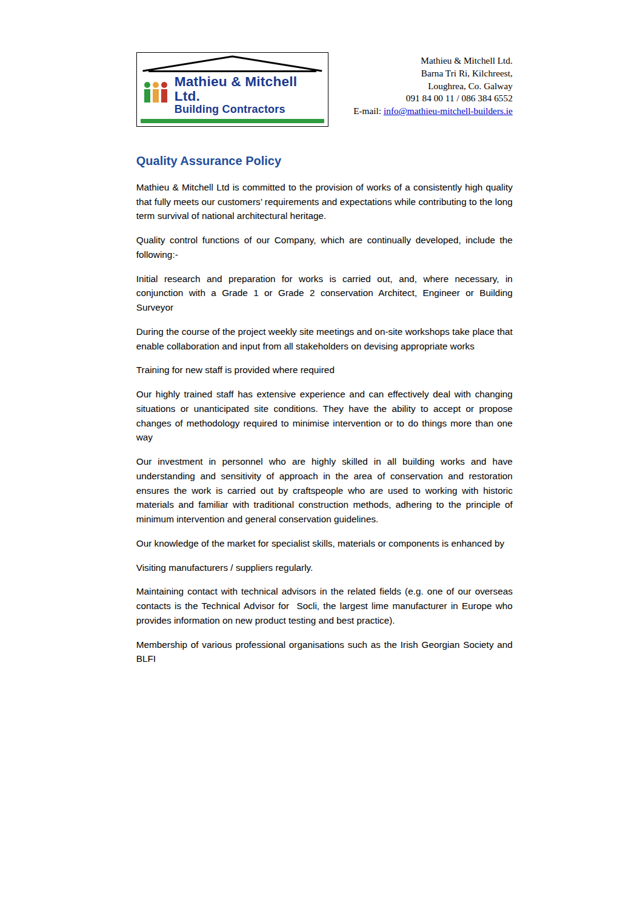Mathieu & Mitchell Ltd.
Building Contractors
Mathieu & Mitchell Ltd.
Barna Tri Ri, Kilchreest,
Loughrea, Co. Galway
091 84 00 11 / 086 384 6552
E-mail: info@mathieu-mitchell-builders.ie
Quality Assurance Policy
Mathieu & Mitchell Ltd is committed to the provision of works of a consistently high quality that fully meets our customers’ requirements and expectations while contributing to the long term survival of national architectural heritage.
Quality control functions of our Company, which are continually developed, include the following:-
Initial research and preparation for works is carried out, and, where necessary, in conjunction with a Grade 1 or Grade 2 conservation Architect, Engineer or Building Surveyor
During the course of the project weekly site meetings and on-site workshops take place that enable collaboration and input from all stakeholders on devising appropriate works
Training for new staff is provided where required
Our highly trained staff has extensive experience and can effectively deal with changing situations or unanticipated site conditions. They have the ability to accept or propose changes of methodology required to minimise intervention or to do things more than one way
Our investment in personnel who are highly skilled in all building works and have understanding and sensitivity of approach in the area of conservation and restoration ensures the work is carried out by craftspeople who are used to working with historic materials and familiar with traditional construction methods, adhering to the principle of minimum intervention and general conservation guidelines.
Our knowledge of the market for specialist skills, materials or components is enhanced by
Visiting manufacturers / suppliers regularly.
Maintaining contact with technical advisors in the related fields (e.g. one of our overseas contacts is the Technical Advisor for Socli, the largest lime manufacturer in Europe who provides information on new product testing and best practice).
Membership of various professional organisations such as the Irish Georgian Society and BLFI